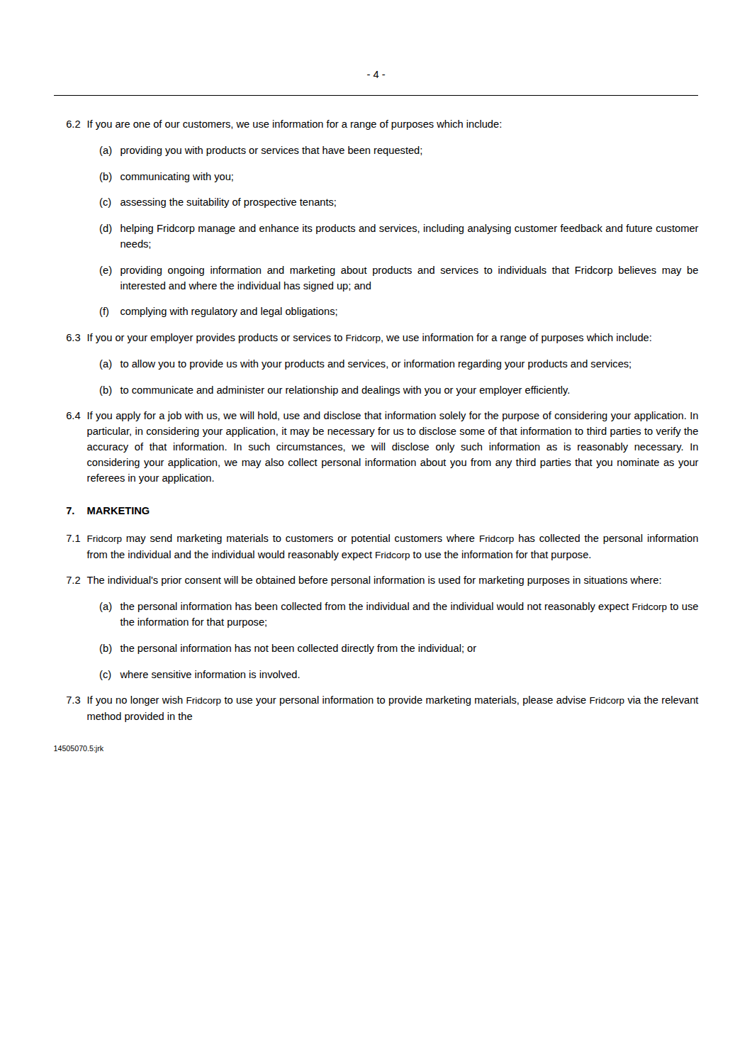- 4 -
6.2
If you are one of our customers, we use information for a range of purposes which include:
(a)
providing you with products or services that have been requested;
(b)
communicating with you;
(c)
assessing the suitability of prospective tenants;
(d)
helping Fridcorp manage and enhance its products and services, including analysing customer feedback and future customer needs;
(e)
providing ongoing information and marketing about products and services to individuals that Fridcorp believes may be interested and where the individual has signed up; and
(f)
complying with regulatory and legal obligations;
6.3
If you or your employer provides products or services to Fridcorp, we use information for a range of purposes which include:
(a)
to allow you to provide us with your products and services, or information regarding your products and services;
(b)
to communicate and administer our relationship and dealings with you or your employer efficiently.
6.4
If you apply for a job with us, we will hold, use and disclose that information solely for the purpose of considering your application. In particular, in considering your application, it may be necessary for us to disclose some of that information to third parties to verify the accuracy of that information. In such circumstances, we will disclose only such information as is reasonably necessary. In considering your application, we may also collect personal information about you from any third parties that you nominate as your referees in your application.
7.
MARKETING
7.1
Fridcorp may send marketing materials to customers or potential customers where Fridcorp has collected the personal information from the individual and the individual would reasonably expect Fridcorp to use the information for that purpose.
7.2
The individual's prior consent will be obtained before personal information is used for marketing purposes in situations where:
(a)
the personal information has been collected from the individual and the individual would not reasonably expect Fridcorp to use the information for that purpose;
(b)
the personal information has not been collected directly from the individual; or
(c)
where sensitive information is involved.
7.3
If you no longer wish Fridcorp to use your personal information to provide marketing materials, please advise Fridcorp via the relevant method provided in the
14505070.5:jrk